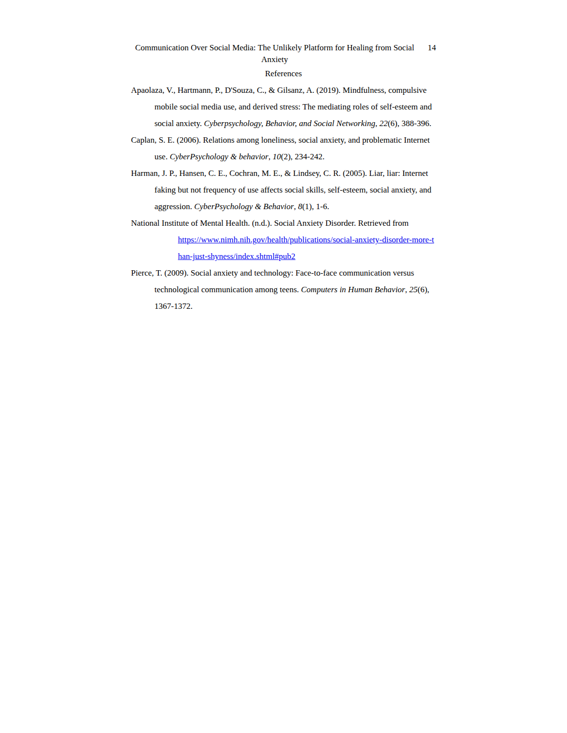Communication Over Social Media: The Unlikely Platform for Healing from Social Anxiety
14
References
Apaolaza, V., Hartmann, P., D'Souza, C., & Gilsanz, A. (2019). Mindfulness, compulsive mobile social media use, and derived stress: The mediating roles of self-esteem and social anxiety. Cyberpsychology, Behavior, and Social Networking, 22(6), 388-396.
Caplan, S. E. (2006). Relations among loneliness, social anxiety, and problematic Internet use. CyberPsychology & behavior, 10(2), 234-242.
Harman, J. P., Hansen, C. E., Cochran, M. E., & Lindsey, C. R. (2005). Liar, liar: Internet faking but not frequency of use affects social skills, self-esteem, social anxiety, and aggression. CyberPsychology & Behavior, 8(1), 1-6.
National Institute of Mental Health. (n.d.). Social Anxiety Disorder. Retrieved from https://www.nimh.nih.gov/health/publications/social-anxiety-disorder-more-than-just-shyness/index.shtml#pub2
Pierce, T. (2009). Social anxiety and technology: Face-to-face communication versus technological communication among teens. Computers in Human Behavior, 25(6), 1367-1372.